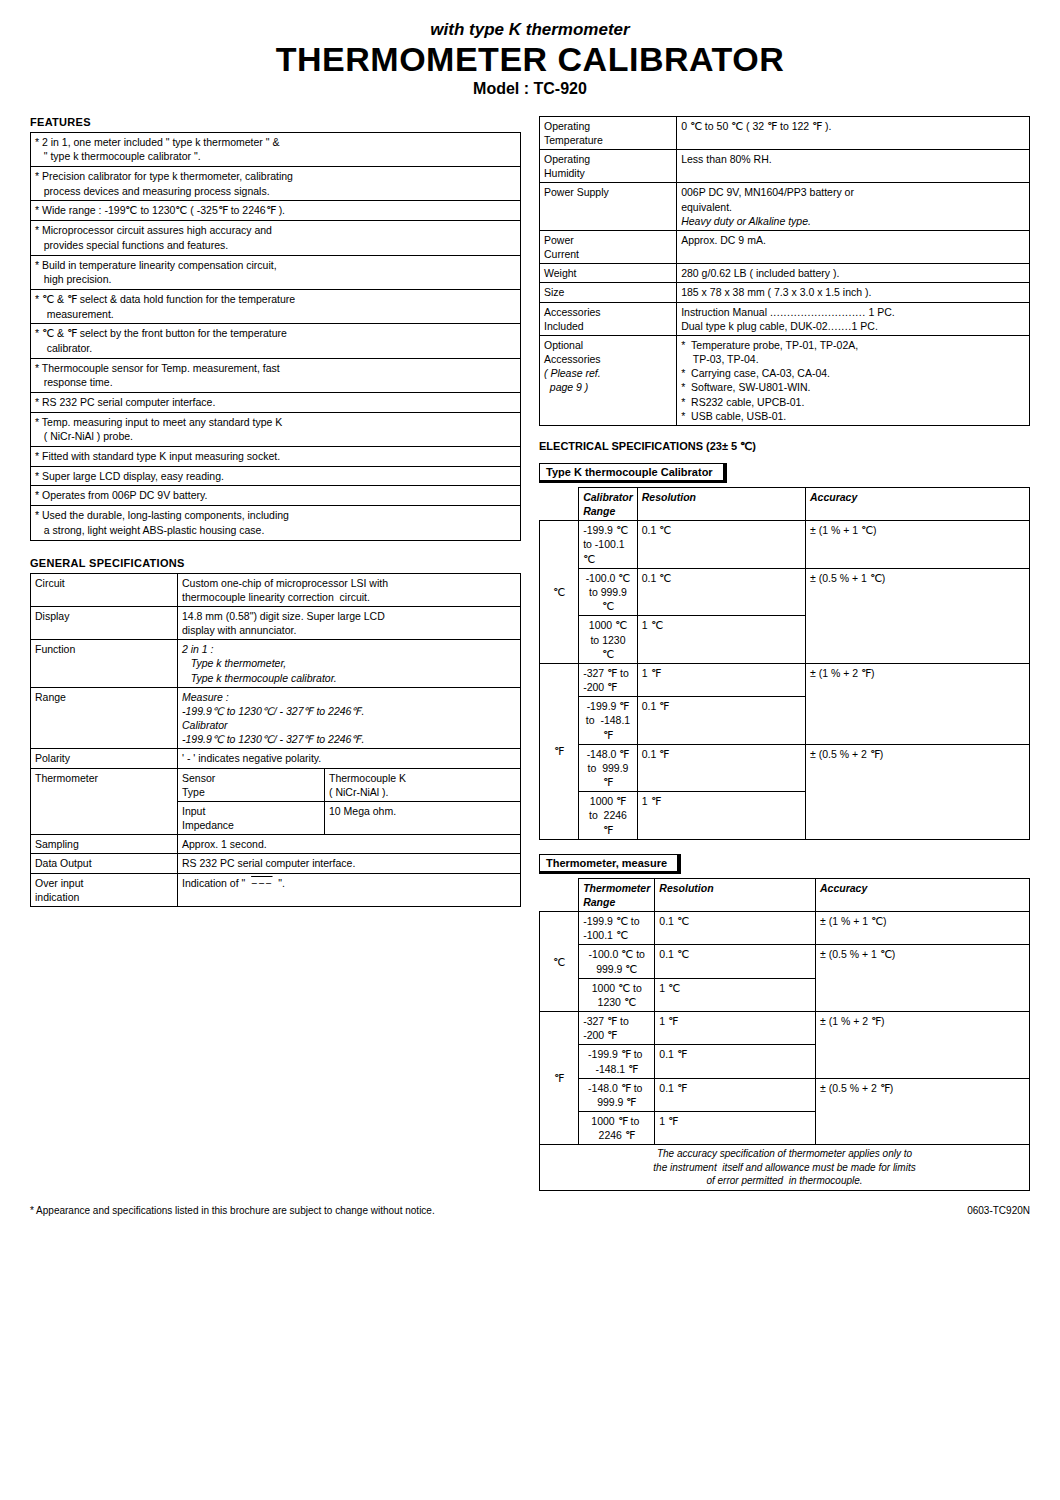with type K thermometer
THERMOMETER CALIBRATOR
Model : TC-920
FEATURES
| * 2 in 1, one meter included " type k thermometer " & " type k thermocouple calibrator ". |
| * Precision calibrator for type k thermometer, calibrating process devices and measuring process signals. |
| * Wide range : -199℃ to 1230℃ ( -325℉ to 2246℉ ). |
| * Microprocessor circuit assures high accuracy and provides special functions and features. |
| * Build in temperature linearity compensation circuit, high precision. |
| * ℃ & ℉ select & data hold function for the temperature measurement. |
| * ℃ & ℉ select by the front button for the temperature calibrator. |
| * Thermocouple sensor for Temp. measurement, fast response time. |
| * RS 232 PC serial computer interface. |
| * Temp. measuring input to meet any standard type K ( NiCr-NiAl ) probe. |
| * Fitted with standard type K input measuring socket. |
| * Super large LCD display, easy reading. |
| * Operates from 006P DC 9V battery. |
| * Used the durable, long-lasting components, including a strong, light weight ABS-plastic housing case. |
GENERAL SPECIFICATIONS
| Circuit | Custom one-chip of microprocessor LSI with thermocouple linearity correction circuit. |
| Display | 14.8 mm (0.58") digit size. Super large LCD display with annunciator. |
| Function | 2 in 1 : Type k thermometer, Type k thermocouple calibrator. |
| Range | Measure : -199.9℃ to 1230℃/ - 327℉ to 2246℉. Calibrator -199.9℃ to 1230℃/ - 327℉ to 2246℉. |
| Polarity | ' - ' indicates negative polarity. |
| Thermometer | Sensor Type | Thermocouple K ( NiCr-NiAl ). |
| Input Impedance | 10 Mega ohm. |
| Sampling | Approx. 1 second. |
| Data Output | RS 232 PC serial computer interface. |
| Over input indication | Indication of " −−− ". |
| Operating Temperature | 0 ℃ to 50 ℃ ( 32 ℉ to 122 ℉ ). |
| Operating Humidity | Less than 80% RH. |
| Power Supply | 006P DC 9V, MN1604/PP3 battery or equivalent. Heavy duty or Alkaline type. |
| Power Current | Approx. DC 9 mA. |
| Weight | 280 g/0.62 LB ( included battery ). |
| Size | 185 x 78 x 38 mm ( 7.3 x 3.0 x 1.5 inch ). |
| Accessories Included | Instruction Manual ............................ 1 PC. Dual type k plug cable, DUK-02 ....... 1 PC. |
| Optional Accessories ( Please ref. page 9 ) | * Temperature probe, TP-01, TP-02A, TP-03, TP-04. * Carrying case, CA-03, CA-04. * Software, SW-U801-WIN. * RS232 cable, UPCB-01. * USB cable, USB-01. |
ELECTRICAL SPECIFICATIONS (23± 5 ℃)
Type K thermocouple Calibrator
| | Calibrator Range | Resolution | Accuracy |
| ℃ | -199.9 ℃ to -100.1 ℃ | 0.1 ℃ | ± (1 % + 1 ℃) |
| -100.0 ℃ to 999.9 ℃ | 0.1 ℃ | ± (0.5 % + 1 ℃) |
| 1000 ℃ to 1230 ℃ | 1 ℃ |
| ℉ | -327 ℉ to -200 ℉ | 1 ℉ | ± (1 % + 2 ℉) |
| -199.9 ℉ to -148.1 ℉ | 0.1 ℉ |
| -148.0 ℉ to 999.9 ℉ | 0.1 ℉ | ± (0.5 % + 2 ℉) |
| 1000 ℉ to 2246 ℉ | 1 ℉ |
Thermometer, measure
| | Thermometer Range | Resolution | Accuracy |
| ℃ | -199.9 ℃ to -100.1 ℃ | 0.1 ℃ | ± (1 % + 1 ℃) |
| -100.0 ℃ to 999.9 ℃ | 0.1 ℃ | ± (0.5 % + 1 ℃) |
| 1000 ℃ to 1230 ℃ | 1 ℃ |
| ℉ | -327 ℉ to -200 ℉ | 1 ℉ | ± (1 % + 2 ℉) |
| -199.9 ℉ to -148.1 ℉ | 0.1 ℉ |
| -148.0 ℉ to 999.9 ℉ | 0.1 ℉ | ± (0.5 % + 2 ℉) |
| 1000 ℉ to 2246 ℉ | 1 ℉ |
| The accuracy specification of thermometer applies only to the instrument itself and allowance must be made for limits of error permitted in thermocouple. |
* Appearance and specifications listed in this brochure are subject to change without notice.
0603-TC920N